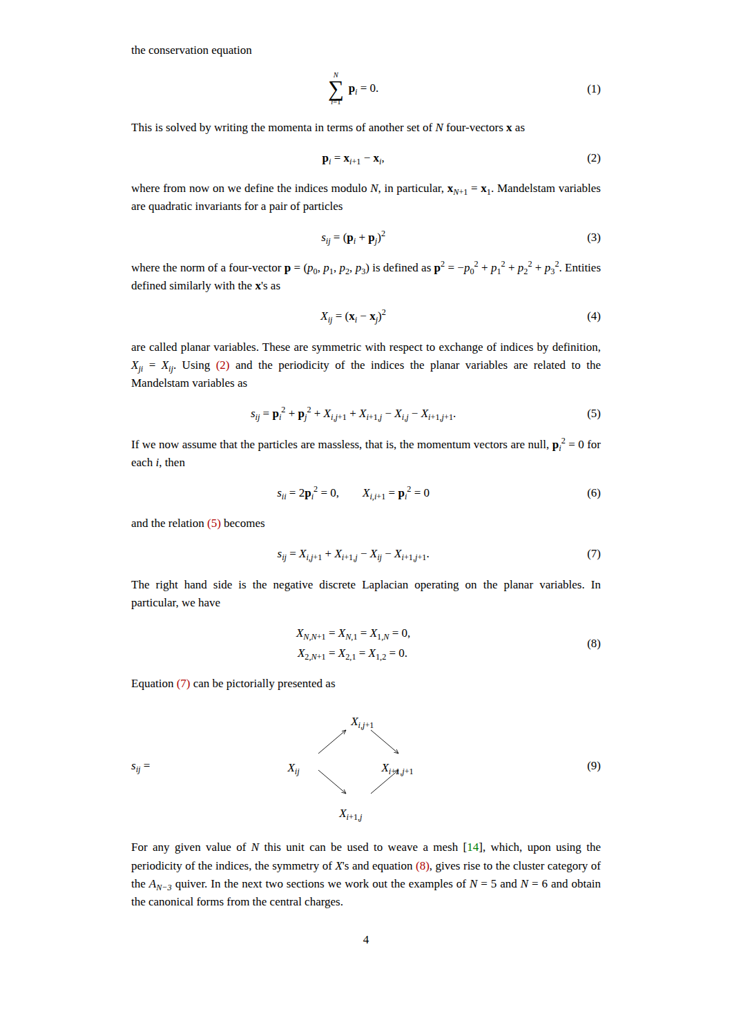the conservation equation
N ∑ i=1 pi = 0.
(1)
This is solved by writing the momenta in terms of another set of N four-vectors x as
pi = xi+1 − xi,
(2)
where from now on we define the indices modulo N, in particular, xN+1 = x1. Mandelstam variables are quadratic invariants for a pair of particles
sij = (pi + pj)2
(3)
where the norm of a four-vector p = (p0, p1, p2, p3) is defined as p2 = −p02 + p12 + p22 + p32. Entities defined similarly with the x's as
Xij = (xi − xj)2
(4)
are called planar variables. These are symmetric with respect to exchange of indices by definition, Xji = Xij. Using (2) and the periodicity of the indices the planar variables are related to the Mandelstam variables as
sij = pi2 + pj2 + Xi,j+1 + Xi+1,j − Xi,j − Xi+1,j+1.
(5)
If we now assume that the particles are massless, that is, the momentum vectors are null, pi2 = 0 for each i, then
sii = 2pi2 = 0, Xi,i+1 = pi2 = 0
(6)
and the relation (5) becomes
sij = Xi,j+1 + Xi+1,j − Xij − Xi+1,j+1.
(7)
The right hand side is the negative discrete Laplacian operating on the planar variables. In particular, we have
XN,N+1 = XN,1 = X1,N = 0, X2,N+1 = X2,1 = X1,2 = 0.
(8)
Equation (7) can be pictorially presented as
sij =
Xi,j+1 Xij Xi+1,j+1 Xi+1,j
(9)
For any given value of N this unit can be used to weave a mesh [14], which, upon using the periodicity of the indices, the symmetry of X's and equation (8), gives rise to the cluster category of the AN−3 quiver. In the next two sections we work out the examples of N = 5 and N = 6 and obtain the canonical forms from the central charges.
4